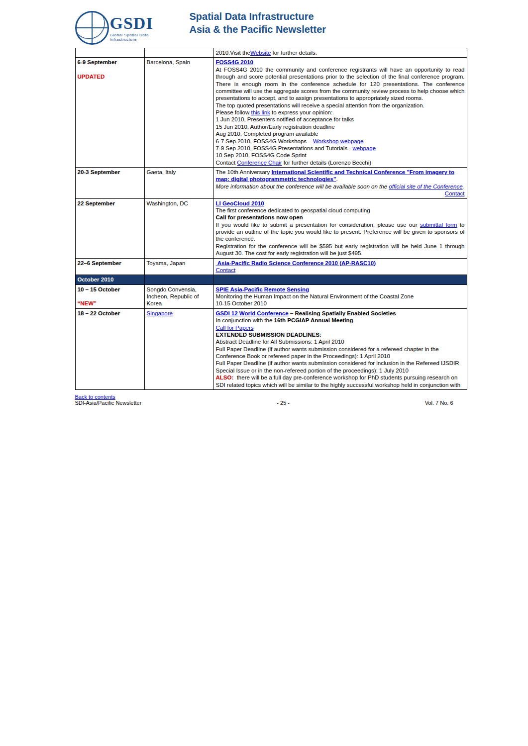GSDI
Global Spatial Data Infrastructure
Spatial Data Infrastructure
Asia & the Pacific Newsletter
| | | 2010.Visit the Website for further details. |
| 6-9 September UPDATED | Barcelona, Spain | FOSS4G 2010 At FOSS4G 2010 the community and conference registrants will have an opportunity to read through and score potential presentations prior to the selection of the final conference program. There is enough room in the conference schedule for 120 presentations. The conference committee will use the aggregate scores from the community review process to help choose which presentations to accept, and to assign presentations to appropriately sized rooms. The top quoted presentations will receive a special attention from the organization. Please follow this link to express your opinion: 1 Jun 2010, Presenters notified of acceptance for talks 15 Jun 2010, Author/Early registration deadline Aug 2010, Completed program available 6-7 Sep 2010, FOSS4G Workshops – Workshop webpage 7-9 Sep 2010, FOSS4G Presentations and Tutorials - webpage 10 Sep 2010, FOSS4G Code Sprint Contact Conference Chair for further details (Lorenzo Becchi) |
| 20-3 September | Gaeta, Italy | The 10th Anniversary International Scientific and Technical Conference "From imagery to map: digital photogrammetric technologies" . More information about the conference will be available soon on the official site of the Conference . Contact |
| 22 September | Washington, DC | LI GeoCloud 2010 The first conference dedicated to geospatial cloud computing Call for presentations now open If you would like to submit a presentation for consideration, please use our submittal form to provide an outline of the topic you would like to present. Preference will be given to sponsors of the conference. Registration for the conference will be $595 but early registration will be held June 1 through August 30. The cost for early registration will be just $495. |
| 22–6 September | Toyama, Japan | Asia-Pacific Radio Science Conference 2010 (AP-RASC10) Contact |
| October 2010 | | |
| 10 – 15 October “NEW” | Songdo Convensia, Incheon, Republic of Korea | SPIE Asia-Pacific Remote Sensing Monitoring the Human Impact on the Natural Environment of the Coastal Zone 10-15 October 2010 |
| 18 – 22 October | Singapore | GSDI 12 World Conference – Realising Spatially Enabled Societies In conjunction with the 16th PCGIAP Annual Meeting . Call for Papers EXTENDED SUBMISSION DEADLINES: Abstract Deadline for All Submissions: 1 April 2010 Full Paper Deadline (if author wants submission considered for a refereed chapter in the Conference Book or refereed paper in the Proceedings): 1 April 2010 Full Paper Deadline (if author wants submission considered for inclusion in the Refereed IJSDIR Special Issue or in the non-refereed portion of the proceedings): 1 July 2010 ALSO: there will be a full day pre-conference workshop for PhD students pursuing research on SDI related topics which will be similar to the highly successful workshop held in conjunction with |
Back to contents
SDI-Asia/Pacific Newsletter - 25 - Vol. 7 No. 6